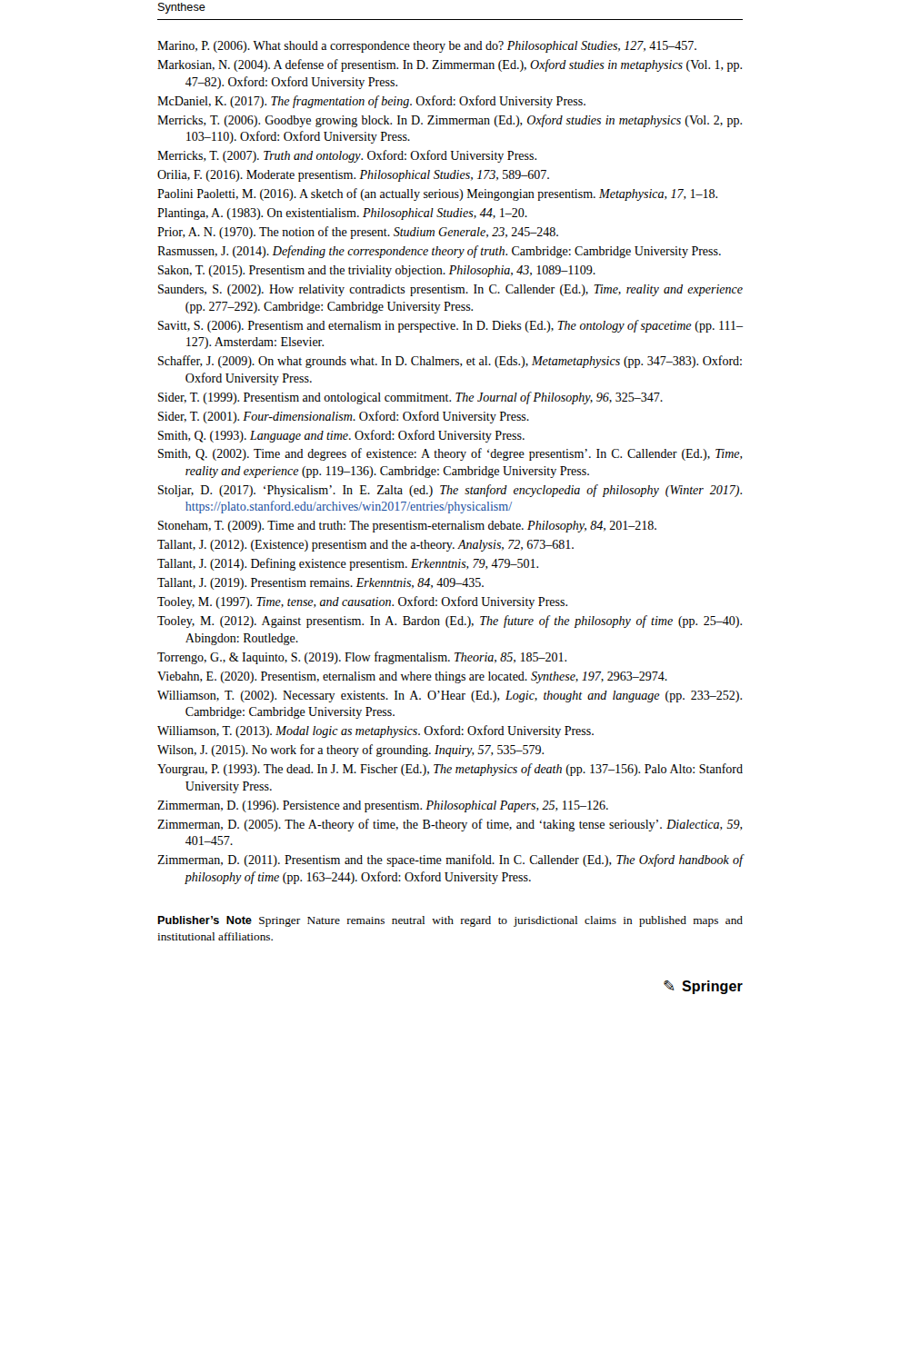Synthese
Marino, P. (2006). What should a correspondence theory be and do? Philosophical Studies, 127, 415–457.
Markosian, N. (2004). A defense of presentism. In D. Zimmerman (Ed.), Oxford studies in metaphysics (Vol. 1, pp. 47–82). Oxford: Oxford University Press.
McDaniel, K. (2017). The fragmentation of being. Oxford: Oxford University Press.
Merricks, T. (2006). Goodbye growing block. In D. Zimmerman (Ed.), Oxford studies in metaphysics (Vol. 2, pp. 103–110). Oxford: Oxford University Press.
Merricks, T. (2007). Truth and ontology. Oxford: Oxford University Press.
Orilia, F. (2016). Moderate presentism. Philosophical Studies, 173, 589–607.
Paolini Paoletti, M. (2016). A sketch of (an actually serious) Meingongian presentism. Metaphysica, 17, 1–18.
Plantinga, A. (1983). On existentialism. Philosophical Studies, 44, 1–20.
Prior, A. N. (1970). The notion of the present. Studium Generale, 23, 245–248.
Rasmussen, J. (2014). Defending the correspondence theory of truth. Cambridge: Cambridge University Press.
Sakon, T. (2015). Presentism and the triviality objection. Philosophia, 43, 1089–1109.
Saunders, S. (2002). How relativity contradicts presentism. In C. Callender (Ed.), Time, reality and experience (pp. 277–292). Cambridge: Cambridge University Press.
Savitt, S. (2006). Presentism and eternalism in perspective. In D. Dieks (Ed.), The ontology of spacetime (pp. 111–127). Amsterdam: Elsevier.
Schaffer, J. (2009). On what grounds what. In D. Chalmers, et al. (Eds.), Metametaphysics (pp. 347–383). Oxford: Oxford University Press.
Sider, T. (1999). Presentism and ontological commitment. The Journal of Philosophy, 96, 325–347.
Sider, T. (2001). Four-dimensionalism. Oxford: Oxford University Press.
Smith, Q. (1993). Language and time. Oxford: Oxford University Press.
Smith, Q. (2002). Time and degrees of existence: A theory of ‘degree presentism’. In C. Callender (Ed.), Time, reality and experience (pp. 119–136). Cambridge: Cambridge University Press.
Stoljar, D. (2017). ‘Physicalism’. In E. Zalta (ed.) The stanford encyclopedia of philosophy (Winter 2017). https://plato.stanford.edu/archives/win2017/entries/physicalism/
Stoneham, T. (2009). Time and truth: The presentism-eternalism debate. Philosophy, 84, 201–218.
Tallant, J. (2012). (Existence) presentism and the a-theory. Analysis, 72, 673–681.
Tallant, J. (2014). Defining existence presentism. Erkenntnis, 79, 479–501.
Tallant, J. (2019). Presentism remains. Erkenntnis, 84, 409–435.
Tooley, M. (1997). Time, tense, and causation. Oxford: Oxford University Press.
Tooley, M. (2012). Against presentism. In A. Bardon (Ed.), The future of the philosophy of time (pp. 25–40). Abingdon: Routledge.
Torrengo, G., & Iaquinto, S. (2019). Flow fragmentalism. Theoria, 85, 185–201.
Viebahn, E. (2020). Presentism, eternalism and where things are located. Synthese, 197, 2963–2974.
Williamson, T. (2002). Necessary existents. In A. O’Hear (Ed.), Logic, thought and language (pp. 233–252). Cambridge: Cambridge University Press.
Williamson, T. (2013). Modal logic as metaphysics. Oxford: Oxford University Press.
Wilson, J. (2015). No work for a theory of grounding. Inquiry, 57, 535–579.
Yourgrau, P. (1993). The dead. In J. M. Fischer (Ed.), The metaphysics of death (pp. 137–156). Palo Alto: Stanford University Press.
Zimmerman, D. (1996). Persistence and presentism. Philosophical Papers, 25, 115–126.
Zimmerman, D. (2005). The A-theory of time, the B-theory of time, and ‘taking tense seriously’. Dialectica, 59, 401–457.
Zimmerman, D. (2011). Presentism and the space-time manifold. In C. Callender (Ed.), The Oxford handbook of philosophy of time (pp. 163–244). Oxford: Oxford University Press.
Publisher’s Note Springer Nature remains neutral with regard to jurisdictional claims in published maps and institutional affiliations.
✎ Springer